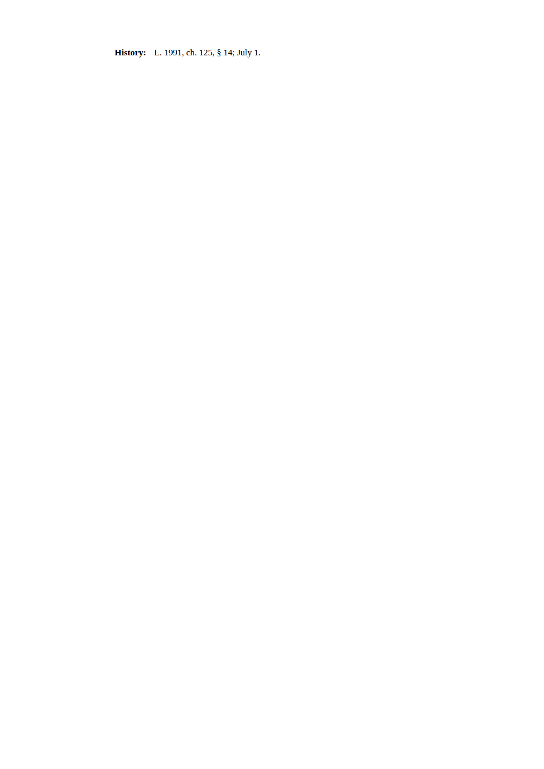History: L. 1991, ch. 125, § 14; July 1.